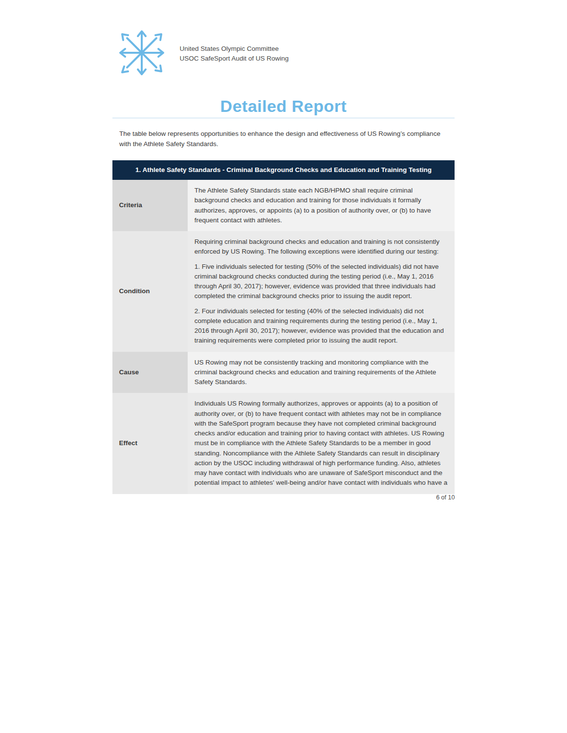United States Olympic Committee
USOC SafeSport Audit of US Rowing
Detailed Report
The table below represents opportunities to enhance the design and effectiveness of US Rowing’s compliance with the Athlete Safety Standards.
| 1. Athlete Safety Standards - Criminal Background Checks and Education and Training Testing |
| --- |
| Criteria | The Athlete Safety Standards state each NGB/HPMO shall require criminal background checks and education and training for those individuals it formally authorizes, approves, or appoints (a) to a position of authority over, or (b) to have frequent contact with athletes. |
| Condition | Requiring criminal background checks and education and training is not consistently enforced by US Rowing. The following exceptions were identified during our testing: 1. Five individuals selected for testing (50% of the selected individuals) did not have criminal background checks conducted during the testing period (i.e., May 1, 2016 through April 30, 2017); however, evidence was provided that three individuals had completed the criminal background checks prior to issuing the audit report. 2. Four individuals selected for testing (40% of the selected individuals) did not complete education and training requirements during the testing period (i.e., May 1, 2016 through April 30, 2017); however, evidence was provided that the education and training requirements were completed prior to issuing the audit report. |
| Cause | US Rowing may not be consistently tracking and monitoring compliance with the criminal background checks and education and training requirements of the Athlete Safety Standards. |
| Effect | Individuals US Rowing formally authorizes, approves or appoints (a) to a position of authority over, or (b) to have frequent contact with athletes may not be in compliance with the SafeSport program because they have not completed criminal background checks and/or education and training prior to having contact with athletes. US Rowing must be in compliance with the Athlete Safety Standards to be a member in good standing. Noncompliance with the Athlete Safety Standards can result in disciplinary action by the USOC including withdrawal of high performance funding. Also, athletes may have contact with individuals who are unaware of SafeSport misconduct and the potential impact to athletes' well-being and/or have contact with individuals who have a |
6 of 10